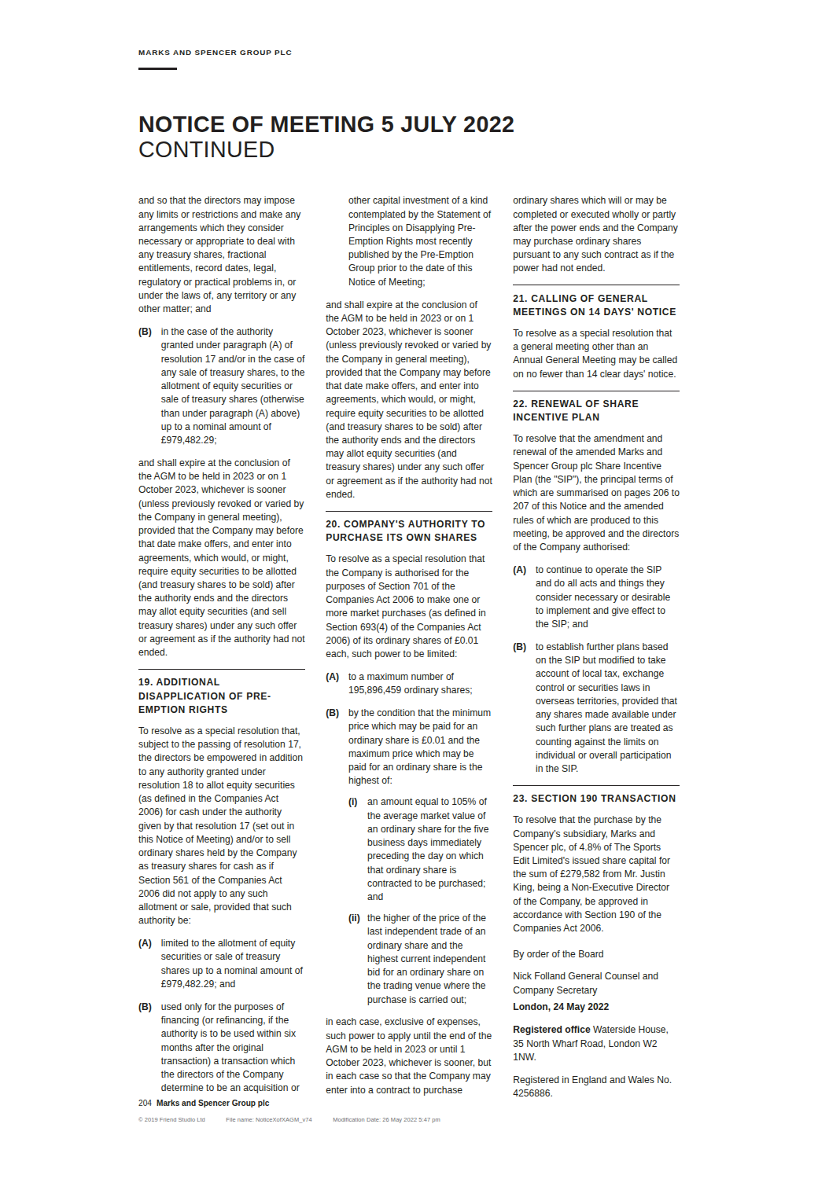Marks and Spencer Group plc
Notice of Meeting 5 July 2022Continued
and so that the directors may impose any limits or restrictions and make any arrangements which they consider necessary or appropriate to deal with any treasury shares, fractional entitlements, record dates, legal, regulatory or practical problems in, or under the laws of, any territory or any other matter; and
(B) in the case of the authority granted under paragraph (A) of resolution 17 and/or in the case of any sale of treasury shares, to the allotment of equity securities or sale of treasury shares (otherwise than under paragraph (A) above) up to a nominal amount of £979,482.29;
and shall expire at the conclusion of the AGM to be held in 2023 or on 1 October 2023, whichever is sooner (unless previously revoked or varied by the Company in general meeting), provided that the Company may before that date make offers, and enter into agreements, which would, or might, require equity securities to be allotted (and treasury shares to be sold) after the authority ends and the directors may allot equity securities (and sell treasury shares) under any such offer or agreement as if the authority had not ended.
19. Additional disapplication of pre-emption rights
To resolve as a special resolution that, subject to the passing of resolution 17, the directors be empowered in addition to any authority granted under resolution 18 to allot equity securities (as defined in the Companies Act 2006) for cash under the authority given by that resolution 17 (set out in this Notice of Meeting) and/or to sell ordinary shares held by the Company as treasury shares for cash as if Section 561 of the Companies Act 2006 did not apply to any such allotment or sale, provided that such authority be:
(A) limited to the allotment of equity securities or sale of treasury shares up to a nominal amount of £979,482.29; and
(B) used only for the purposes of financing (or refinancing, if the authority is to be used within six months after the original transaction) a transaction which the directors of the Company determine to be an acquisition or other capital investment of a kind contemplated by the Statement of Principles on Disapplying Pre-Emption Rights most recently published by the Pre-Emption Group prior to the date of this Notice of Meeting;
and shall expire at the conclusion of the AGM to be held in 2023 or on 1 October 2023, whichever is sooner (unless previously revoked or varied by the Company in general meeting), provided that the Company may before that date make offers, and enter into agreements, which would, or might, require equity securities to be allotted (and treasury shares to be sold) after the authority ends and the directors may allot equity securities (and treasury shares) under any such offer or agreement as if the authority had not ended.
20. Company's authority to purchase its own shares
To resolve as a special resolution that the Company is authorised for the purposes of Section 701 of the Companies Act 2006 to make one or more market purchases (as defined in Section 693(4) of the Companies Act 2006) of its ordinary shares of £0.01 each, such power to be limited:
(A) to a maximum number of 195,896,459 ordinary shares;
(B) by the condition that the minimum price which may be paid for an ordinary share is £0.01 and the maximum price which may be paid for an ordinary share is the highest of:
(i) an amount equal to 105% of the average market value of an ordinary share for the five business days immediately preceding the day on which that ordinary share is contracted to be purchased; and
(ii) the higher of the price of the last independent trade of an ordinary share and the highest current independent bid for an ordinary share on the trading venue where the purchase is carried out;
in each case, exclusive of expenses, such power to apply until the end of the AGM to be held in 2023 or until 1 October 2023, whichever is sooner, but in each case so that the Company may enter into a contract to purchase ordinary shares which will or may be completed or executed wholly or partly after the power ends and the Company may purchase ordinary shares pursuant to any such contract as if the power had not ended.
21. Calling of general meetings on 14 days' notice
To resolve as a special resolution that a general meeting other than an Annual General Meeting may be called on no fewer than 14 clear days' notice.
22. Renewal of Share Incentive Plan
To resolve that the amendment and renewal of the amended Marks and Spencer Group plc Share Incentive Plan (the "SIP"), the principal terms of which are summarised on pages 206 to 207 of this Notice and the amended rules of which are produced to this meeting, be approved and the directors of the Company authorised:
(A) to continue to operate the SIP and do all acts and things they consider necessary or desirable to implement and give effect to the SIP; and
(B) to establish further plans based on the SIP but modified to take account of local tax, exchange control or securities laws in overseas territories, provided that any shares made available under such further plans are treated as counting against the limits on individual or overall participation in the SIP.
23. Section 190 transaction
To resolve that the purchase by the Company's subsidiary, Marks and Spencer plc, of 4.8% of The Sports Edit Limited's issued share capital for the sum of £279,582 from Mr. Justin King, being a Non-Executive Director of the Company, be approved in accordance with Section 190 of the Companies Act 2006.
By order of the Board
Nick Folland General Counsel and Company Secretary
London, 24 May 2022
Registered office Waterside House, 35 North Wharf Road, London W2 1NW.
Registered in England and Wales No. 4256886.
204 Marks and Spencer Group plc
© 2019 Friend Studio Ltd File name: NoticeXofXAGM_v74 Modification Date: 26 May 2022 5:47 pm